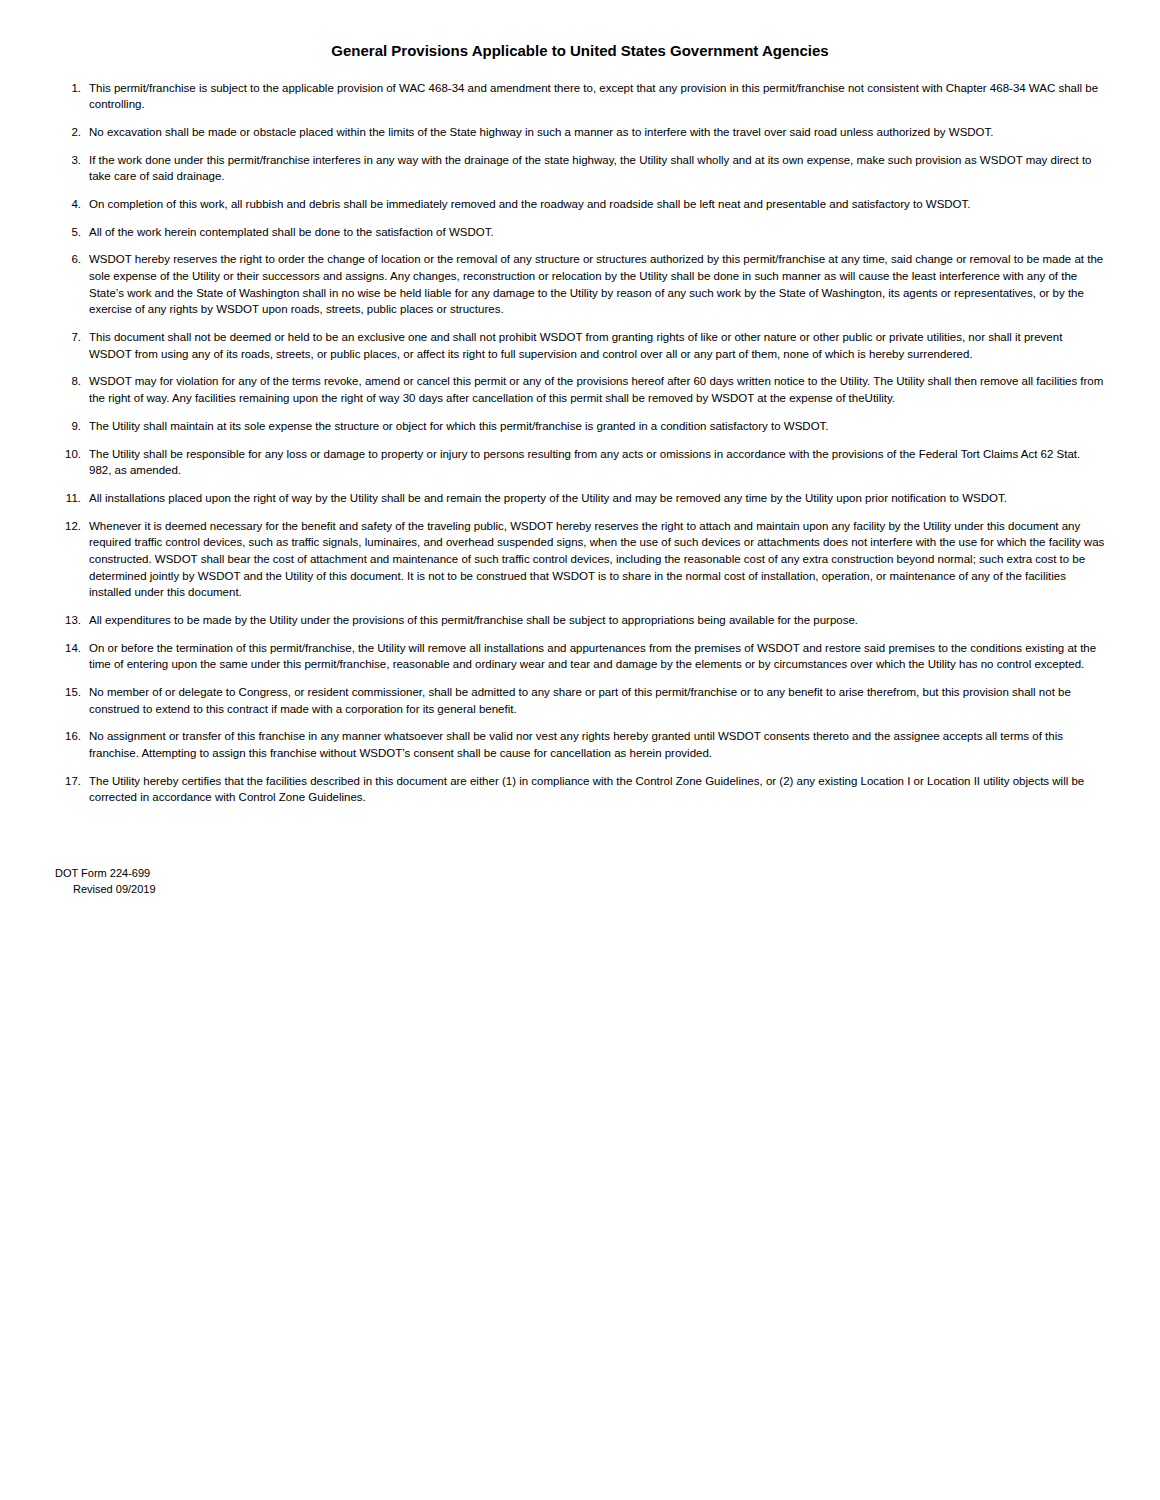General Provisions Applicable to United States Government Agencies
This permit/franchise is subject to the applicable provision of WAC 468-34 and amendment there to, except that any provision in this permit/franchise not consistent with Chapter 468-34 WAC shall be controlling.
No excavation shall be made or obstacle placed within the limits of the State highway in such a manner as to interfere with the travel over said road unless authorized by WSDOT.
If the work done under this permit/franchise interferes in any way with the drainage of the state highway, the Utility shall wholly and at its own expense, make such provision as WSDOT may direct to take care of said drainage.
On completion of this work, all rubbish and debris shall be immediately removed and the roadway and roadside shall be left neat and presentable and satisfactory to WSDOT.
All of the work herein contemplated shall be done to the satisfaction of WSDOT.
WSDOT hereby reserves the right to order the change of location or the removal of any structure or structures authorized by this permit/franchise at any time, said change or removal to be made at the sole expense of the Utility or their successors and assigns. Any changes, reconstruction or relocation by the Utility shall be done in such manner as will cause the least interference with any of the State’s work and the State of Washington shall in no wise be held liable for any damage to the Utility by reason of any such work by the State of Washington, its agents or representatives, or by the exercise of any rights by WSDOT upon roads, streets, public places or structures.
This document shall not be deemed or held to be an exclusive one and shall not prohibit WSDOT from granting rights of like or other nature or other public or private utilities, nor shall it prevent WSDOT from using any of its roads, streets, or public places, or affect its right to full supervision and control over all or any part of them, none of which is hereby surrendered.
WSDOT may for violation for any of the terms revoke, amend or cancel this permit or any of the provisions hereof after 60 days written notice to the Utility. The Utility shall then remove all facilities from the right of way. Any facilities remaining upon the right of way 30 days after cancellation of this permit shall be removed by WSDOT at the expense of theUtility.
The Utility shall maintain at its sole expense the structure or object for which this permit/franchise is granted in a condition satisfactory to WSDOT.
The Utility shall be responsible for any loss or damage to property or injury to persons resulting from any acts or omissions in accordance with the provisions of the Federal Tort Claims Act 62 Stat. 982, as amended.
All installations placed upon the right of way by the Utility shall be and remain the property of the Utility and may be removed any time by the Utility upon prior notification to WSDOT.
Whenever it is deemed necessary for the benefit and safety of the traveling public, WSDOT hereby reserves the right to attach and maintain upon any facility by the Utility under this document any required traffic control devices, such as traffic signals, luminaires, and overhead suspended signs, when the use of such devices or attachments does not interfere with the use for which the facility was constructed. WSDOT shall bear the cost of attachment and maintenance of such traffic control devices, including the reasonable cost of any extra construction beyond normal; such extra cost to be determined jointly by WSDOT and the Utility of this document. It is not to be construed that WSDOT is to share in the normal cost of installation, operation, or maintenance of any of the facilities installed under this document.
All expenditures to be made by the Utility under the provisions of this permit/franchise shall be subject to appropriations being available for the purpose.
On or before the termination of this permit/franchise, the Utility will remove all installations and appurtenances from the premises of WSDOT and restore said premises to the conditions existing at the time of entering upon the same under this permit/franchise, reasonable and ordinary wear and tear and damage by the elements or by circumstances over which the Utility has no control excepted.
No member of or delegate to Congress, or resident commissioner, shall be admitted to any share or part of this permit/franchise or to any benefit to arise therefrom, but this provision shall not be construed to extend to this contract if made with a corporation for its general benefit.
No assignment or transfer of this franchise in any manner whatsoever shall be valid nor vest any rights hereby granted until WSDOT consents thereto and the assignee accepts all terms of this franchise. Attempting to assign this franchise without WSDOT’s consent shall be cause for cancellation as herein provided.
The Utility hereby certifies that the facilities described in this document are either (1) in compliance with the Control Zone Guidelines, or (2) any existing Location I or Location II utility objects will be corrected in accordance with Control Zone Guidelines.
DOT Form 224-699
Revised 09/2019